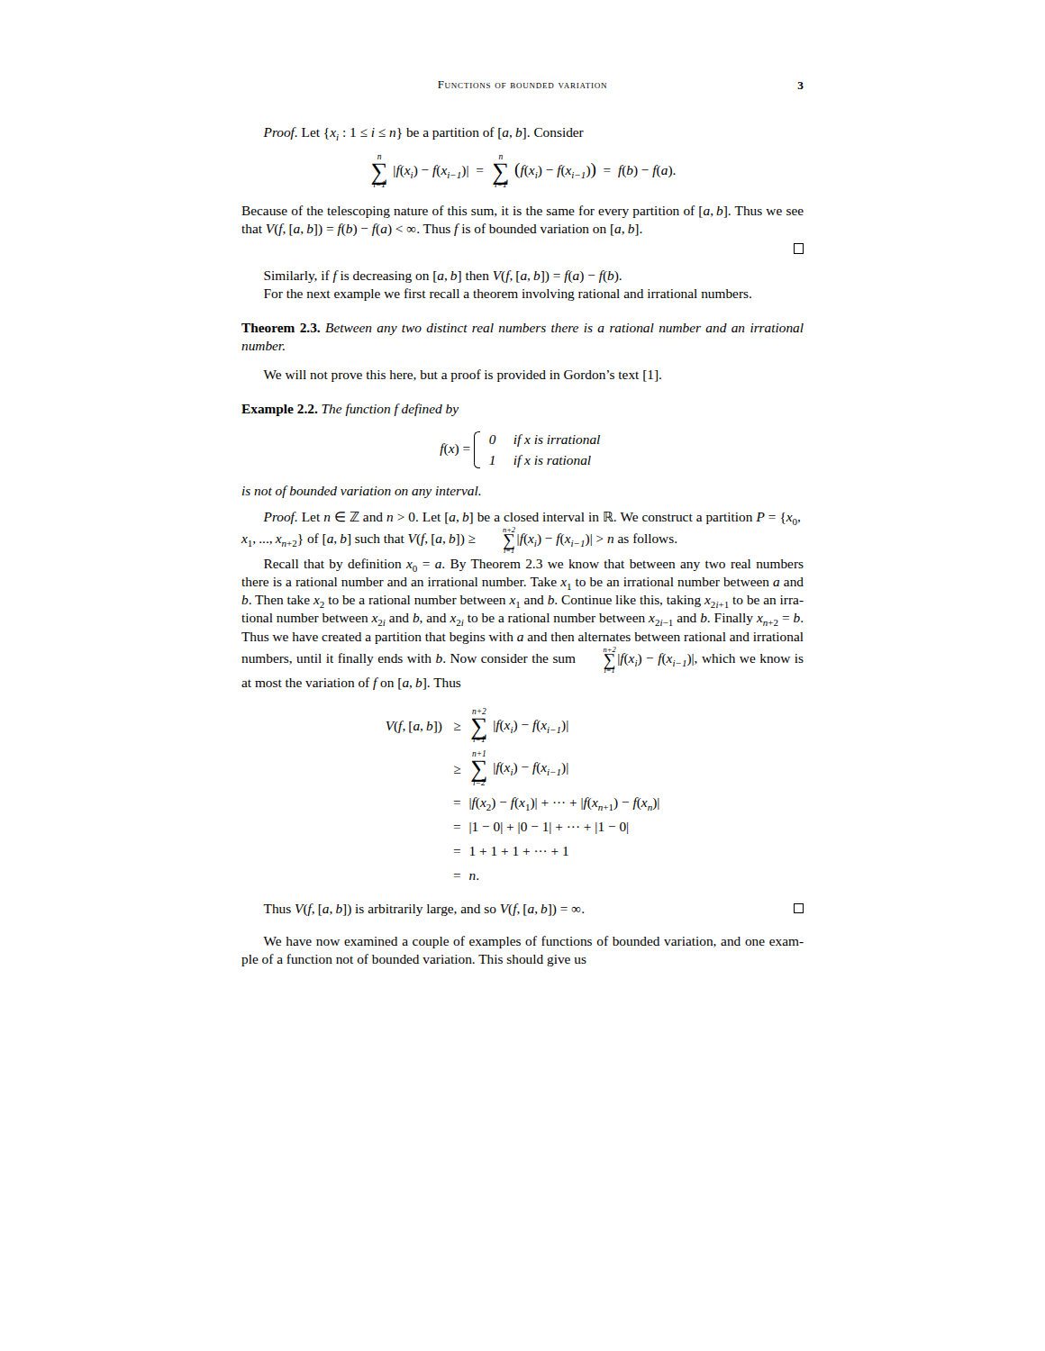Functions of bounded variation 3
Proof. Let {xi : 1 ≤ i ≤ n} be a partition of [a, b]. Consider
n∑i=1 |f(xi) − f(xi−1)| = n∑i=1 (f(xi) − f(xi−1)) = f(b) − f(a).
Because of the telescoping nature of this sum, it is the same for every partition of [a, b]. Thus we see that V(f, [a, b]) = f(b) − f(a) < ∞. Thus f is of bounded variation on [a, b].
Similarly, if f is decreasing on [a, b] then V(f, [a, b]) = f(a) − f(b).
For the next example we first recall a theorem involving rational and irrational numbers.
Theorem 2.3. Between any two distinct real numbers there is a rational number and an irrational number.
We will not prove this here, but a proof is provided in Gordon’s text [1].
Example 2.2. The function f defined by
f(x) =
| 0 | if x is irrational |
| 1 | if x is rational |
is not of bounded variation on any interval.
Proof. Let n ∈ ℤ and n > 0. Let [a, b] be a closed interval in ℝ. We construct a partition P = {x0, x1, ..., xn+2} of [a, b] such that V(f, [a, b]) ≥ n+2∑i=1|f(xi) − f(xi−1)| > n as follows.
Recall that by definition x0 = a. By Theorem 2.3 we know that between any two real numbers there is a rational number and an irrational number. Take x1 to be an irrational number between a and b. Then take x2 to be a rational number between x1 and b. Continue like this, taking x2i+1 to be an irrational number between x2i and b, and x2i to be a rational number between x2i−1 and b. Finally xn+2 = b. Thus we have created a partition that begins with a and then alternates between rational and irrational numbers, until it finally ends with b. Now consider the sum n+2∑i=1|f(xi) − f(xi−1)|, which we know is at most the variation of f on [a, b]. Thus
| V ( f , [ a , b ]) | ≥ | n+2 ∑ i=1 / f ( x i ) − f ( x i−1 ) / |
| | ≥ | n+1 ∑ i=2 / f ( x i ) − f ( x i−1 ) / |
| | = | / f ( x 2 ) − f ( x 1 ) / + ··· + / f ( x n +1 ) − f ( x n ) / |
| | = | / 1 − 0 / + / 0 − 1 / + ··· + / 1 − 0 / |
| | = | 1 + 1 + 1 + ··· + 1 |
| | = | n . |
Thus V(f, [a, b]) is arbitrarily large, and so V(f, [a, b]) = ∞.
We have now examined a couple of examples of functions of bounded variation, and one example of a function not of bounded variation. This should give us